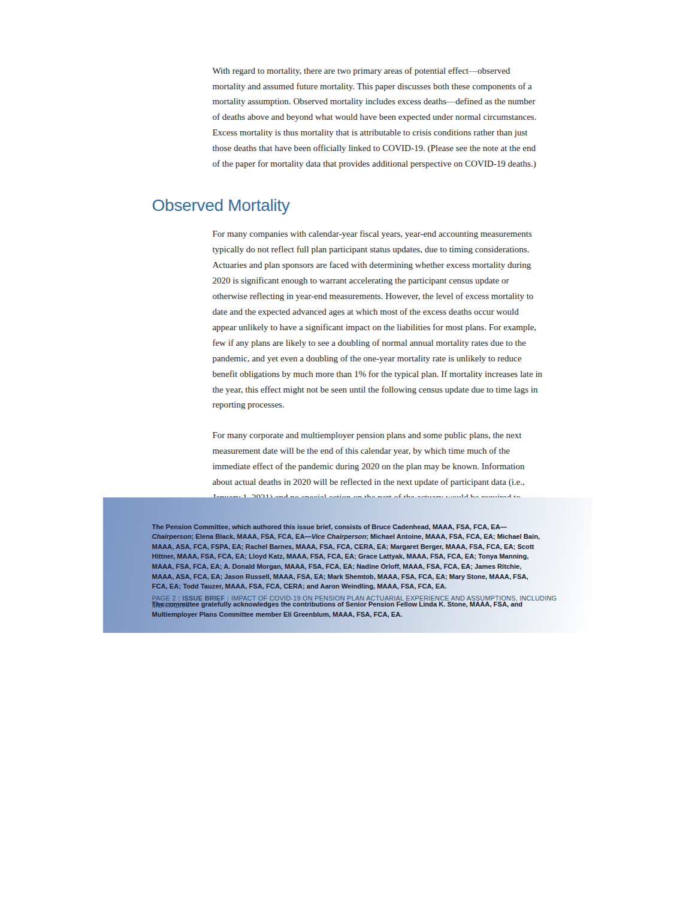With regard to mortality, there are two primary areas of potential effect—observed mortality and assumed future mortality. This paper discusses both these components of a mortality assumption. Observed mortality includes excess deaths—defined as the number of deaths above and beyond what would have been expected under normal circumstances. Excess mortality is thus mortality that is attributable to crisis conditions rather than just those deaths that have been officially linked to COVID-19. (Please see the note at the end of the paper for mortality data that provides additional perspective on COVID-19 deaths.)
Observed Mortality
For many companies with calendar-year fiscal years, year-end accounting measurements typically do not reflect full plan participant status updates, due to timing considerations. Actuaries and plan sponsors are faced with determining whether excess mortality during 2020 is significant enough to warrant accelerating the participant census update or otherwise reflecting in year-end measurements. However, the level of excess mortality to date and the expected advanced ages at which most of the excess deaths occur would appear unlikely to have a significant impact on the liabilities for most plans. For example, few if any plans are likely to see a doubling of normal annual mortality rates due to the pandemic, and yet even a doubling of the one-year mortality rate is unlikely to reduce benefit obligations by much more than 1% for the typical plan. If mortality increases late in the year, this effect might not be seen until the following census update due to time lags in reporting processes.
For many corporate and multiemployer pension plans and some public plans, the next measurement date will be the end of this calendar year, by which time much of the immediate effect of the pandemic during 2020 on the plan may be known. Information about actual deaths in 2020 will be reflected in the next update of participant data (i.e., January 1, 2021) and no special action on the part of the actuary would be required to incorporate this information. (Participants’ compromised health status due to COVID-19
The Pension Committee, which authored this issue brief, consists of Bruce Cadenhead, MAAA, FSA, FCA, EA—Chairperson; Elena Black, MAAA, FSA, FCA, EA—Vice Chairperson; Michael Antoine, MAAA, FSA, FCA, EA; Michael Bain, MAAA, ASA, FCA, FSPA, EA; Rachel Barnes, MAAA, FSA, FCA, CERA, EA; Margaret Berger, MAAA, FSA, FCA, EA; Scott Hittner, MAAA, FSA, FCA, EA; Lloyd Katz, MAAA, FSA, FCA, EA; Grace Lattyak, MAAA, FSA, FCA, EA; Tonya Manning, MAAA, FSA, FCA, EA; A. Donald Morgan, MAAA, FSA, FCA, EA; Nadine Orloff, MAAA, FSA, FCA, EA; James Ritchie, MAAA, ASA, FCA, EA; Jason Russell, MAAA, FSA, EA; Mark Shemtob, MAAA, FSA, FCA, EA; Mary Stone, MAAA, FSA, FCA, EA; Todd Tauzer, MAAA, FSA, FCA, CERA; and Aaron Weindling, MAAA, FSA, FCA, EA.
The committee gratefully acknowledges the contributions of Senior Pension Fellow Linda K. Stone, MAAA, FSA, and Multiemployer Plans Committee member Eli Greenblum, MAAA, FSA, FCA, EA.
PAGE 2|ISSUE BRIEF|IMPACT OF COVID-19 ON PENSION PLAN ACTUARIAL EXPERIENCE AND ASSUMPTIONS, INCLUDING MORTALITY